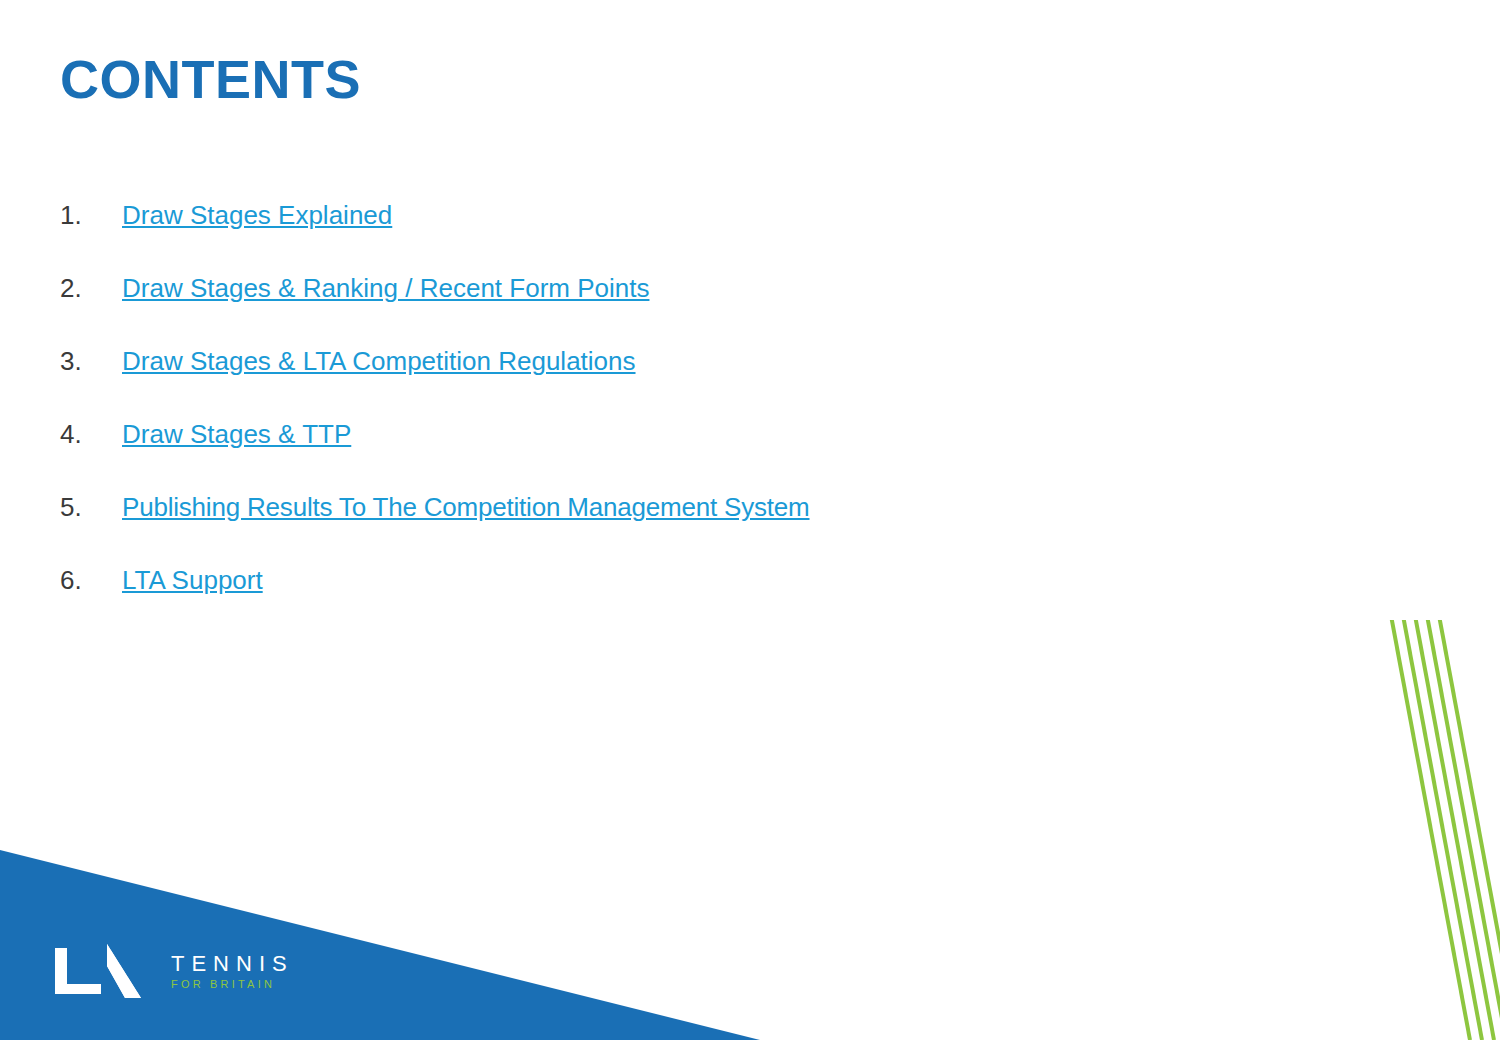Contents
Draw Stages Explained
Draw Stages & Ranking / Recent Form Points
Draw Stages & LTA Competition Regulations
Draw Stages & TTP
Publishing Results To The Competition Management System
LTA Support
TENNIS
FOR BRITAIN